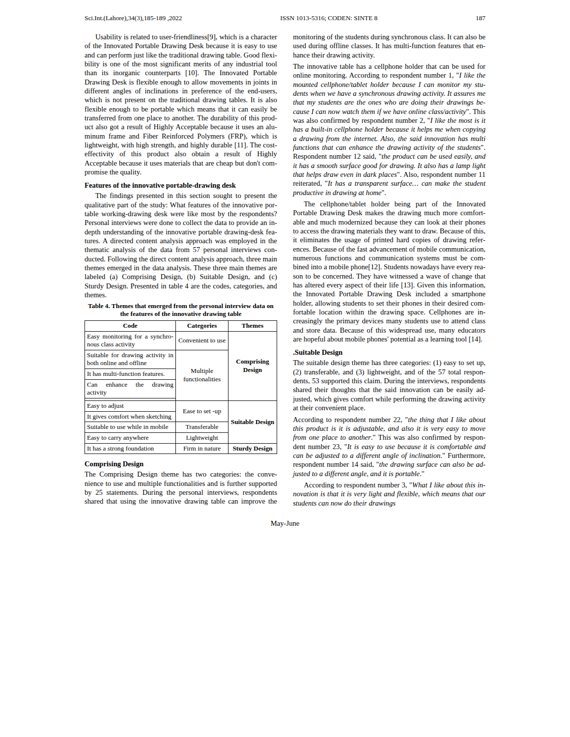Sci.Int.(Lahore),34(3),185-189 ,2022
ISSN 1013-5316; CODEN: SINTE 8
187
Usability is related to user-friendliness[9], which is a character of the Innovated Portable Drawing Desk because it is easy to use and can perform just like the traditional drawing table. Good flexibility is one of the most significant merits of any industrial tool than its inorganic counterparts [10]. The Innovated Portable Drawing Desk is flexible enough to allow movements in joints in different angles of inclinations in preference of the end-users, which is not present on the traditional drawing tables. It is also flexible enough to be portable which means that it can easily be transferred from one place to another. The durability of this product also got a result of Highly Acceptable because it uses an aluminum frame and Fiber Reinforced Polymers (FRP), which is lightweight, with high strength, and highly durable [11]. The cost-effectivity of this product also obtain a result of Highly Acceptable because it uses materials that are cheap but don't compromise the quality.
Features of the innovative portable-drawing desk
The findings presented in this section sought to present the qualitative part of the study: What features of the innovative portable working-drawing desk were like most by the respondents? Personal interviews were done to collect the data to provide an in-depth understanding of the innovative portable drawing-desk features. A directed content analysis approach was employed in the thematic analysis of the data from 57 personal interviews conducted. Following the direct content analysis approach, three main themes emerged in the data analysis. These three main themes are labeled (a) Comprising Design, (b) Suitable Design, and (c) Sturdy Design. Presented in table 4 are the codes, categories, and themes.
Table 4. Themes that emerged from the personal interview data on the features of the innovative drawing table
| Code | Categories | Themes |
| --- | --- | --- |
| Easy monitoring for a synchronous class activity | Convenient to use | Comprising Design |
| Suitable for drawing activity in both online and offline | Multiple functionalities |
| It has multi-function features. |
| Can enhance the drawing activity |
| Easy to adjust | Ease to set -up | Suitable Design |
| It gives comfort when sketching |
| Suitable to use while in mobile | Transferable |
| Easy to carry anywhere | Lightweight |
| It has a strong foundation | Firm in nature | Sturdy Design |
Comprising Design
The Comprising Design theme has two categories: the convenience to use and multiple functionalities and is further supported by 25 statements. During the personal interviews, respondents shared that using the innovative drawing table can improve the monitoring of the students during synchronous class. It can also be used during offline classes. It has multi-function features that enhance their drawing activity.
The innovative table has a cellphone holder that can be used for online monitoring. According to respondent number 1, "I like the mounted cellphone/tablet holder because I can monitor my students when we have a synchronous drawing activity. It assures me that my students are the ones who are doing their drawings because I can now watch them if we have online class/activity". This was also confirmed by respondent number 2, "I like the most is it has a built-in cellphone holder because it helps me when copying a drawing from the internet. Also, the said innovation has multi functions that can enhance the drawing activity of the students". Respondent number 12 said, "the product can be used easily, and it has a smooth surface good for drawing. It also has a lamp light that helps draw even in dark places". Also, respondent number 11 reiterated, "It has a transparent surface… can make the student productive in drawing at home".
The cellphone/tablet holder being part of the Innovated Portable Drawing Desk makes the drawing much more comfortable and much modernized because they can look at their phones to access the drawing materials they want to draw. Because of this, it eliminates the usage of printed hard copies of drawing references. Because of the fast advancement of mobile communication, numerous functions and communication systems must be combined into a mobile phone[12]. Students nowadays have every reason to be concerned. They have witnessed a wave of change that has altered every aspect of their life [13]. Given this information, the Innovated Portable Drawing Desk included a smartphone holder, allowing students to set their phones in their desired comfortable location within the drawing space. Cellphones are increasingly the primary devices many students use to attend class and store data. Because of this widespread use, many educators are hopeful about mobile phones' potential as a learning tool [14].
.Suitable Design
The suitable design theme has three categories: (1) easy to set up, (2) transferable, and (3) lightweight, and of the 57 total respondents, 53 supported this claim. During the interviews, respondents shared their thoughts that the said innovation can be easily adjusted, which gives comfort while performing the drawing activity at their convenient place.
According to respondent number 22, "the thing that I like about this product is it is adjustable, and also it is very easy to move from one place to another." This was also confirmed by respondent number 23, "It is easy to use because it is comfortable and can be adjusted to a different angle of inclination." Furthermore, respondent number 14 said, "the drawing surface can also be adjusted to a different angle, and it is portable."
According to respondent number 3, "What I like about this innovation is that it is very light and flexible, which means that our students can now do their drawings
May-June